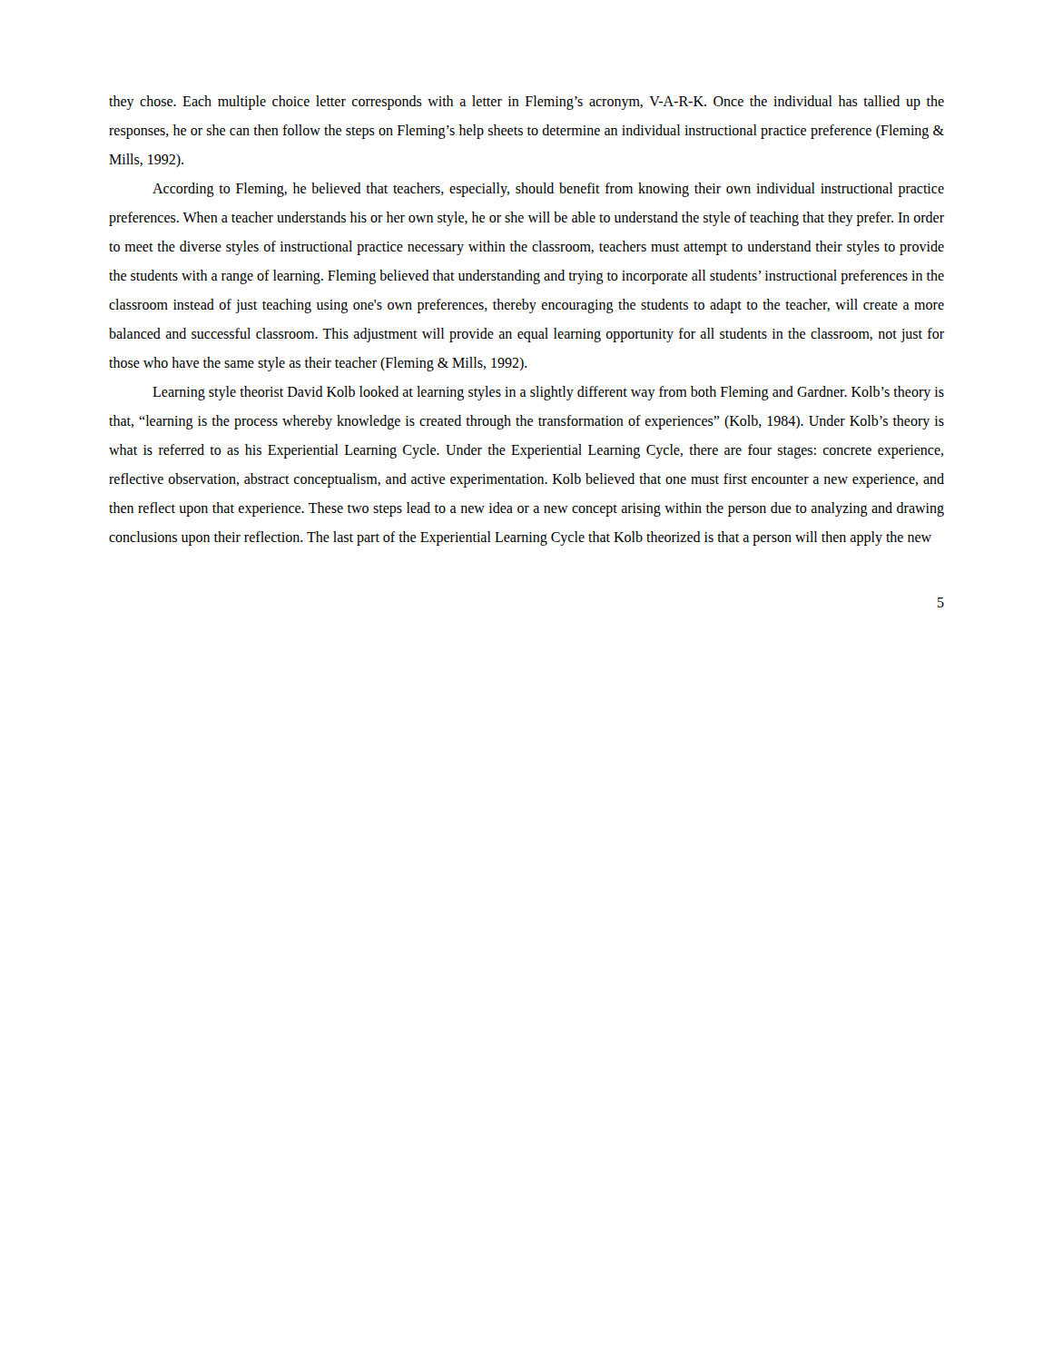they chose. Each multiple choice letter corresponds with a letter in Fleming’s acronym, V-A-R-K. Once the individual has tallied up the responses, he or she can then follow the steps on Fleming’s help sheets to determine an individual instructional practice preference (Fleming & Mills, 1992).
According to Fleming, he believed that teachers, especially, should benefit from knowing their own individual instructional practice preferences. When a teacher understands his or her own style, he or she will be able to understand the style of teaching that they prefer. In order to meet the diverse styles of instructional practice necessary within the classroom, teachers must attempt to understand their styles to provide the students with a range of learning. Fleming believed that understanding and trying to incorporate all students’ instructional preferences in the classroom instead of just teaching using one's own preferences, thereby encouraging the students to adapt to the teacher, will create a more balanced and successful classroom. This adjustment will provide an equal learning opportunity for all students in the classroom, not just for those who have the same style as their teacher (Fleming & Mills, 1992).
Learning style theorist David Kolb looked at learning styles in a slightly different way from both Fleming and Gardner. Kolb’s theory is that, “learning is the process whereby knowledge is created through the transformation of experiences” (Kolb, 1984). Under Kolb’s theory is what is referred to as his Experiential Learning Cycle. Under the Experiential Learning Cycle, there are four stages: concrete experience, reflective observation, abstract conceptualism, and active experimentation. Kolb believed that one must first encounter a new experience, and then reflect upon that experience. These two steps lead to a new idea or a new concept arising within the person due to analyzing and drawing conclusions upon their reflection. The last part of the Experiential Learning Cycle that Kolb theorized is that a person will then apply the new
5